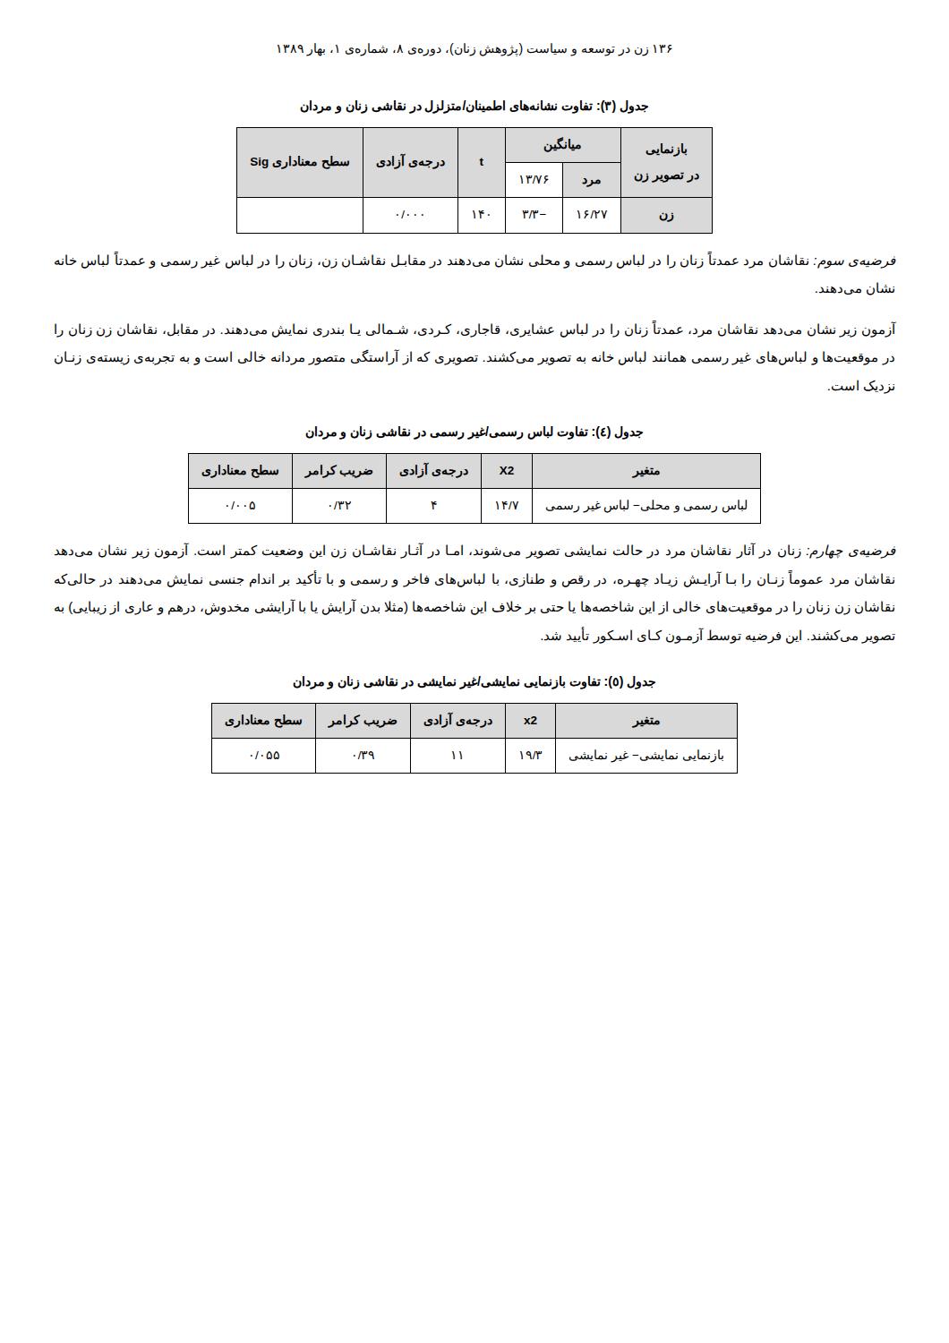۱۳۶ زن در توسعه و سیاست (پژوهش زنان)، دوره‌ی ۸، شماره‌ی ۱، بهار ۱۳۸۹
جدول (۳): تفاوت نشانه‌های اطمینان/متزلزل در نقاشی زنان و مردان
| بازنمایی در تصویر زن | میانگین | t | درجه‌ی آزادی | سطح معناداری Sig |
| --- | --- | --- | --- | --- |
| مرد | ۱۳/۷۶ |
| زن | ۱۶/۲۷ | −۳/۳ | ۱۴۰ | ۰/۰۰۰ |
فرضیه‌ی سوم: نقاشان مرد عمدتاً زنان را در لباس رسمی و محلی نشان می‌دهند در مقابـل نقاشـان زن، زنان را در لباس غیر رسمی و عمدتاً لباس خانه نشان می‌دهند.
آزمون زیر نشان می‌دهد نقاشان مرد، عمدتاً زنان را در لباس عشایری، قاجاری، کـردی، شـمالی یـا بندری نمایش می‌دهند. در مقابل، نقاشان زن زنان را در موقعیت‌ها و لباس‌های غیر رسمی همانند لباس خانه به تصویر می‌کشند. تصویری که از آراستگی متصور مردانه خالی است و به تجربه‌ی زیسته‌ی زنـان نزدیک است.
جدول (٤): تفاوت لباس رسمی/غیر رسمی در نقاشی زنان و مردان
| متغیر | X2 | درجه‌ی آزادی | ضریب کرامر | سطح معناداری |
| --- | --- | --- | --- | --- |
| لباس رسمی و محلی− لباس غیر رسمی | ۱۴/۷ | ۴ | ۰/۳۲ | ۰/۰۰۵ |
فرضیه‌ی چهارم: زنان در آثار نقاشان مرد در حالت نمایشی تصویر می‌شوند، امـا در آثـار نقاشـان زن این وضعیت کمتر است. آزمون زیر نشان می‌دهد نقاشان مرد عموماً زنـان را بـا آرایـش زیـاد چهـره، در رقص و طنازی، با لباس‌های فاخر و رسمی و با تأکید بر اندام جنسی نمایش می‌دهند در حالی‌که نقاشان زن زنان را در موقعیت‌های خالی از این شاخصه‌ها یا حتی بر خلاف این شاخصه‌ها (مثلا بدن آرایش یا با آرایشی مخدوش، درهم و عاری از زیبایی) به تصویر می‌کشند. این فرضیه توسط آزمـون کـای اسـکور تأیید شد.
جدول (٥): تفاوت بازنمایی نمایشی/غیر نمایشی در نقاشی زنان و مردان
| متغیر | x2 | درجه‌ی آزادی | ضریب کرامر | سطح معناداری |
| --- | --- | --- | --- | --- |
| بازنمایی نمایشی− غیر نمایشی | ۱۹/۳ | ۱۱ | ۰/۳۹ | ۰/۰۵۵ |